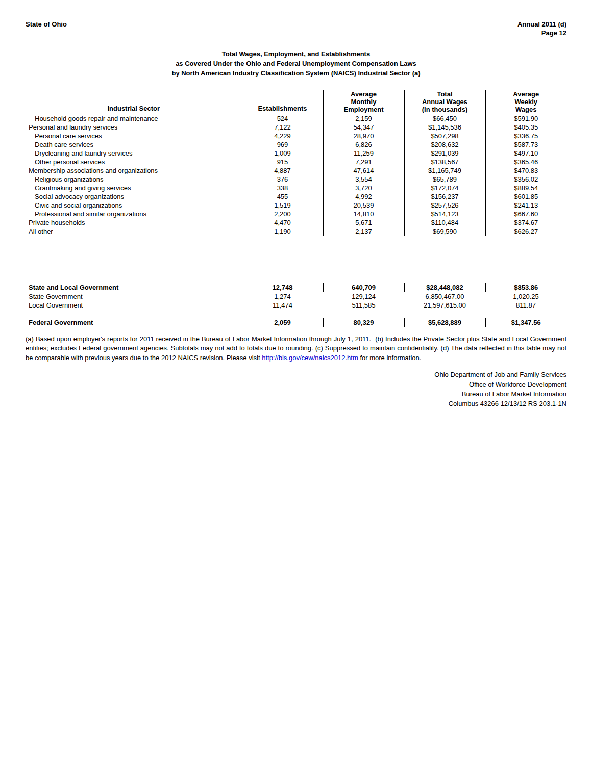State of Ohio
Annual 2011 (d)
Page 12
Total Wages, Employment, and Establishments
as Covered Under the Ohio and Federal Unemployment Compensation Laws
by North American Industry Classification System (NAICS) Industrial Sector (a)
| Industrial Sector | Establishments | Average Monthly Employment | Total Annual Wages (in thousands) | Average Weekly Wages |
| --- | --- | --- | --- | --- |
| Household goods repair and maintenance | 524 | 2,159 | $66,450 | $591.90 |
| Personal and laundry services | 7,122 | 54,347 | $1,145,536 | $405.35 |
| Personal care services | 4,229 | 28,970 | $507,298 | $336.75 |
| Death care services | 969 | 6,826 | $208,632 | $587.73 |
| Drycleaning and laundry services | 1,009 | 11,259 | $291,039 | $497.10 |
| Other personal services | 915 | 7,291 | $138,567 | $365.46 |
| Membership associations and organizations | 4,887 | 47,614 | $1,165,749 | $470.83 |
| Religious organizations | 376 | 3,554 | $65,789 | $356.02 |
| Grantmaking and giving services | 338 | 3,720 | $172,074 | $889.54 |
| Social advocacy organizations | 455 | 4,992 | $156,237 | $601.85 |
| Civic and social organizations | 1,519 | 20,539 | $257,526 | $241.13 |
| Professional and similar organizations | 2,200 | 14,810 | $514,123 | $667.60 |
| Private households | 4,470 | 5,671 | $110,484 | $374.67 |
| All other | 1,190 | 2,137 | $69,590 | $626.27 |
| State and Local Government | 12,748 | 640,709 | $28,448,082 | $853.86 |
| State Government | 1,274 | 129,124 | 6,850,467.00 | 1,020.25 |
| Local Government | 11,474 | 511,585 | 21,597,615.00 | 811.87 |
| Federal Government | 2,059 | 80,329 | $5,628,889 | $1,347.56 |
(a) Based upon employer's reports for 2011 received in the Bureau of Labor Market Information through July 1, 2011. (b) Includes the Private Sector plus State and Local Government entities; excludes Federal government agencies. Subtotals may not add to totals due to rounding. (c) Suppressed to maintain confidentiality. (d) The data reflected in this table may not be comparable with previous years due to the 2012 NAICS revision. Please visit http://bls.gov/cew/naics2012.htm for more information.
Ohio Department of Job and Family Services
Office of Workforce Development
Bureau of Labor Market Information
Columbus 43266 12/13/12 RS 203.1-1N